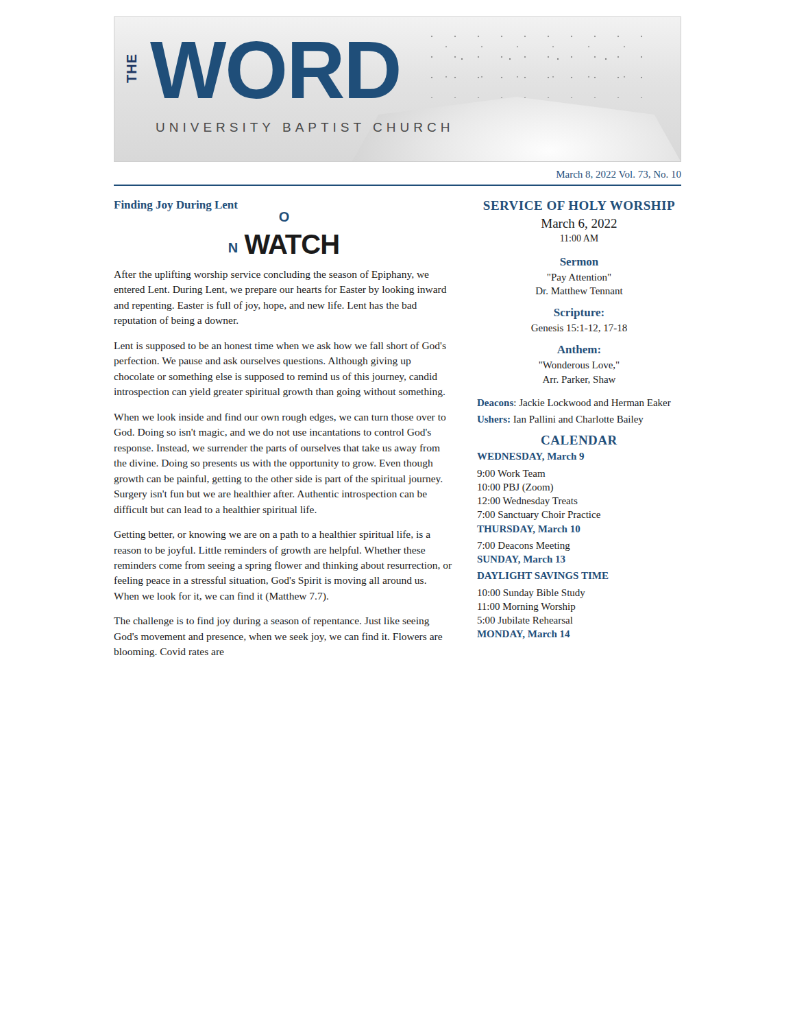THE
WORD
UNIVERSITY BAPTIST CHURCH
March 8, 2022 Vol. 73, No. 10
Finding Joy During Lent
O
N WATCH
After the uplifting worship service concluding the season of Epiphany, we entered Lent. During Lent, we prepare our hearts for Easter by looking inward and repenting. Easter is full of joy, hope, and new life. Lent has the bad reputation of being a downer.
Lent is supposed to be an honest time when we ask how we fall short of God's perfection. We pause and ask ourselves questions. Although giving up chocolate or something else is supposed to remind us of this journey, candid introspection can yield greater spiritual growth than going without something.
When we look inside and find our own rough edges, we can turn those over to God. Doing so isn't magic, and we do not use incantations to control God's response. Instead, we surrender the parts of ourselves that take us away from the divine. Doing so presents us with the opportunity to grow. Even though growth can be painful, getting to the other side is part of the spiritual journey. Surgery isn't fun but we are healthier after. Authentic introspection can be difficult but can lead to a healthier spiritual life.
Getting better, or knowing we are on a path to a healthier spiritual life, is a reason to be joyful. Little reminders of growth are helpful. Whether these reminders come from seeing a spring flower and thinking about resurrection, or feeling peace in a stressful situation, God's Spirit is moving all around us. When we look for it, we can find it (Matthew 7.7).
The challenge is to find joy during a season of repentance. Just like seeing God's movement and presence, when we seek joy, we can find it. Flowers are blooming. Covid rates are
SERVICE OF HOLY WORSHIP
March 6, 2022
11:00 AM
Sermon
"Pay Attention"
Dr. Matthew Tennant
Scripture:
Genesis 15:1-12, 17-18
Anthem:
"Wonderous Love,"
Arr. Parker, Shaw
Deacons: Jackie Lockwood and Herman Eaker
Ushers: Ian Pallini and Charlotte Bailey
CALENDAR
WEDNESDAY, March 9
9:00 Work Team
10:00 PBJ (Zoom)
12:00 Wednesday Treats
7:00 Sanctuary Choir Practice
THURSDAY, March 10
7:00 Deacons Meeting
SUNDAY, March 13
DAYLIGHT SAVINGS TIME
10:00 Sunday Bible Study
11:00 Morning Worship
5:00 Jubilate Rehearsal
MONDAY, March 14